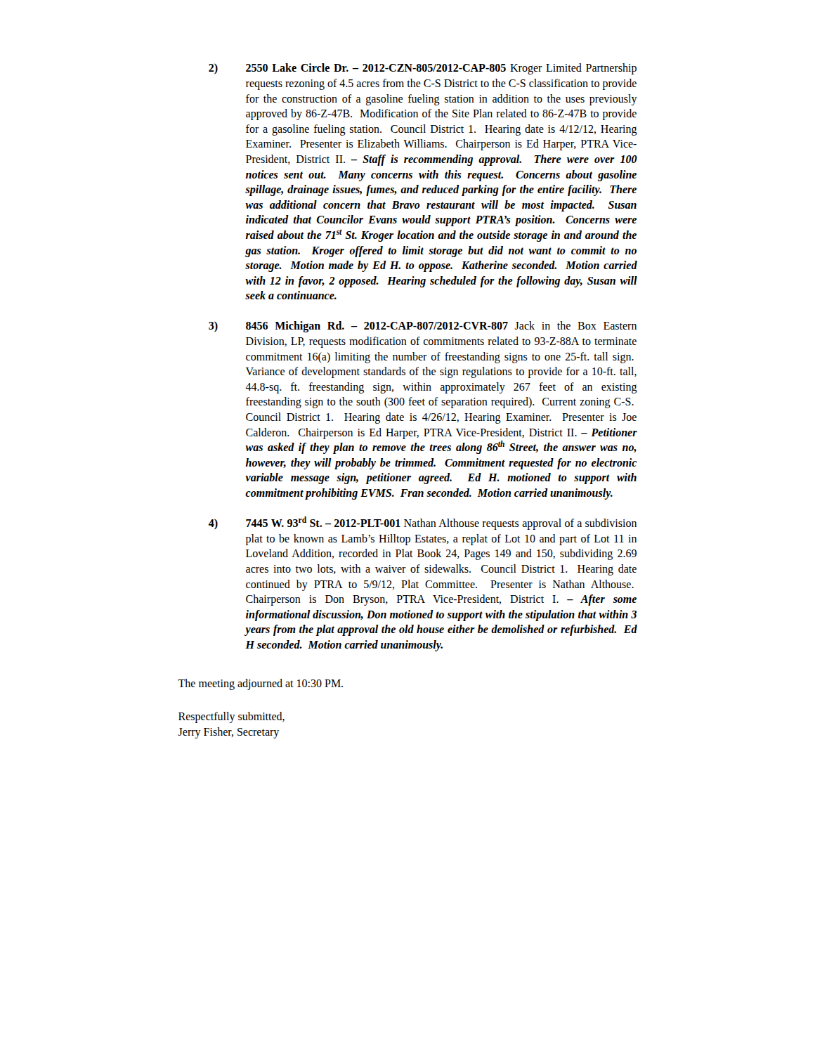2)
2550 Lake Circle Dr. – 2012-CZN-805/2012-CAP-805 Kroger Limited Partnership requests rezoning of 4.5 acres from the C-S District to the C-S classification to provide for the construction of a gasoline fueling station in addition to the uses previously approved by 86-Z-47B. Modification of the Site Plan related to 86-Z-47B to provide for a gasoline fueling station. Council District 1. Hearing date is 4/12/12, Hearing Examiner. Presenter is Elizabeth Williams. Chairperson is Ed Harper, PTRA Vice-President, District II. – Staff is recommending approval. There were over 100 notices sent out. Many concerns with this request. Concerns about gasoline spillage, drainage issues, fumes, and reduced parking for the entire facility. There was additional concern that Bravo restaurant will be most impacted. Susan indicated that Councilor Evans would support PTRA’s position. Concerns were raised about the 71st St. Kroger location and the outside storage in and around the gas station. Kroger offered to limit storage but did not want to commit to no storage. Motion made by Ed H. to oppose. Katherine seconded. Motion carried with 12 in favor, 2 opposed. Hearing scheduled for the following day, Susan will seek a continuance.
3)
8456 Michigan Rd. – 2012-CAP-807/2012-CVR-807 Jack in the Box Eastern Division, LP, requests modification of commitments related to 93-Z-88A to terminate commitment 16(a) limiting the number of freestanding signs to one 25-ft. tall sign. Variance of development standards of the sign regulations to provide for a 10-ft. tall, 44.8-sq. ft. freestanding sign, within approximately 267 feet of an existing freestanding sign to the south (300 feet of separation required). Current zoning C-S. Council District 1. Hearing date is 4/26/12, Hearing Examiner. Presenter is Joe Calderon. Chairperson is Ed Harper, PTRA Vice-President, District II. – Petitioner was asked if they plan to remove the trees along 86th Street, the answer was no, however, they will probably be trimmed. Commitment requested for no electronic variable message sign, petitioner agreed. Ed H. motioned to support with commitment prohibiting EVMS. Fran seconded. Motion carried unanimously.
4)
7445 W. 93rd St. – 2012-PLT-001 Nathan Althouse requests approval of a subdivision plat to be known as Lamb’s Hilltop Estates, a replat of Lot 10 and part of Lot 11 in Loveland Addition, recorded in Plat Book 24, Pages 149 and 150, subdividing 2.69 acres into two lots, with a waiver of sidewalks. Council District 1. Hearing date continued by PTRA to 5/9/12, Plat Committee. Presenter is Nathan Althouse. Chairperson is Don Bryson, PTRA Vice-President, District I. – After some informational discussion, Don motioned to support with the stipulation that within 3 years from the plat approval the old house either be demolished or refurbished. Ed H seconded. Motion carried unanimously.
The meeting adjourned at 10:30 PM.
Respectfully submitted,
Jerry Fisher, Secretary